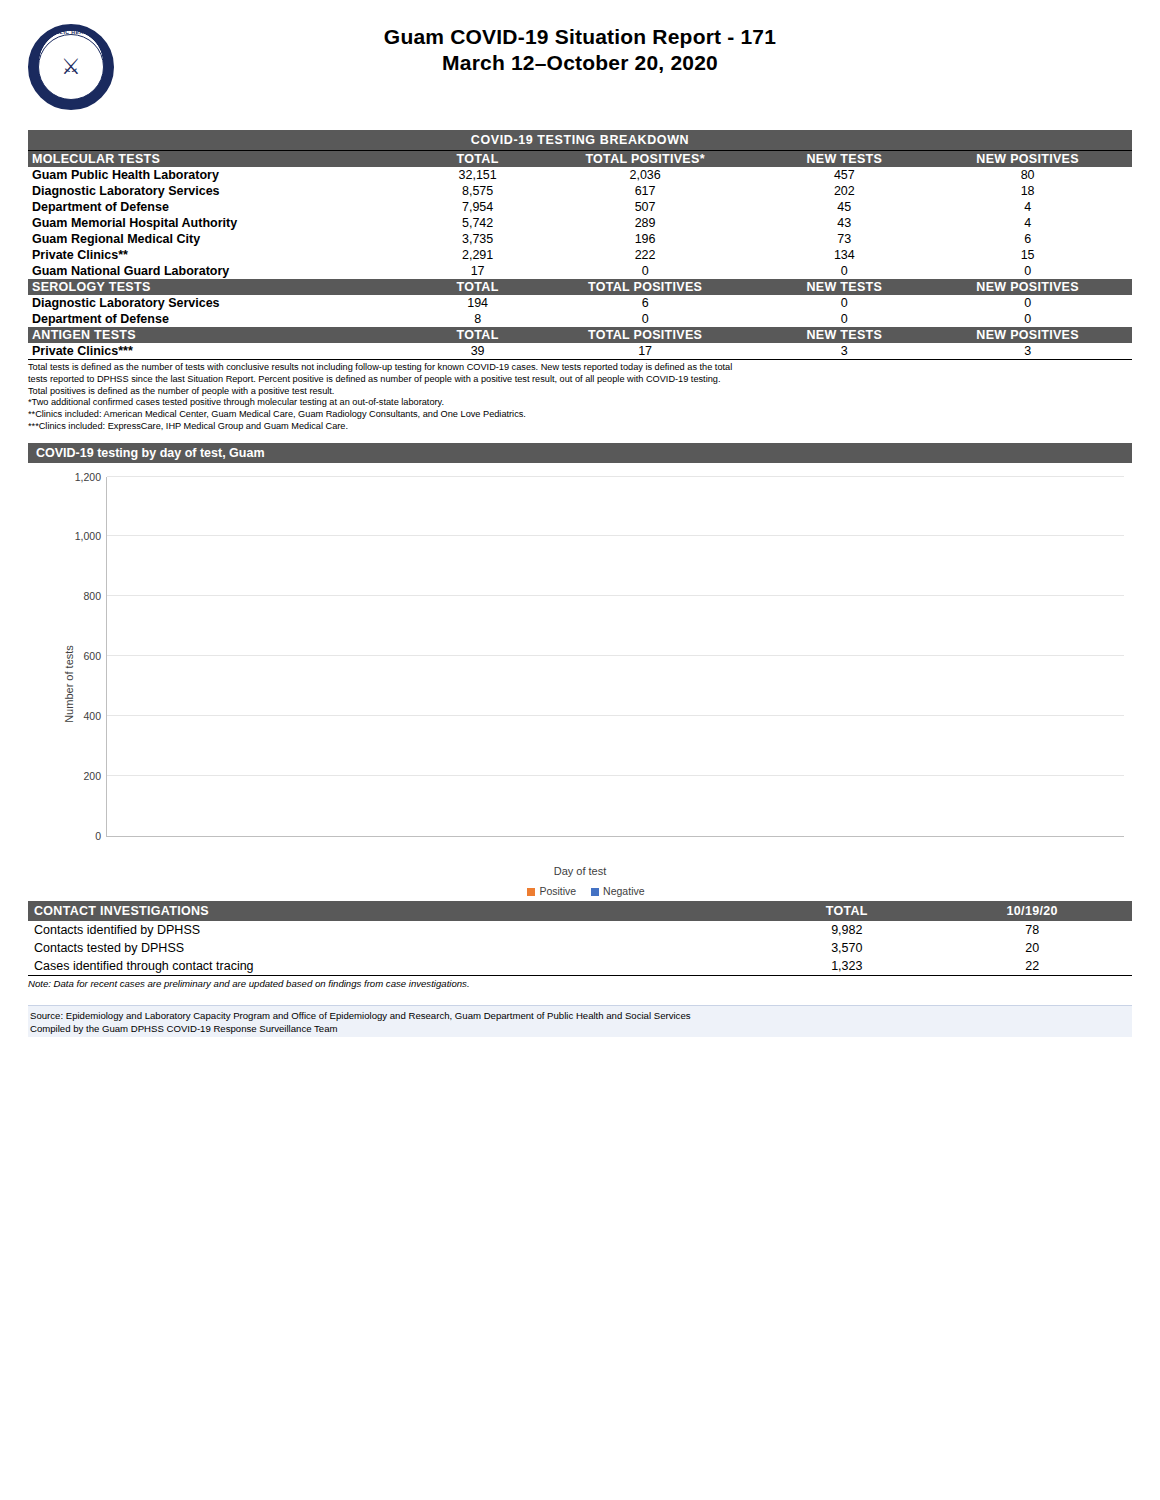PUBLIC HEALTH
⚔
SOCIAL SERVICES
Guam COVID-19 Situation Report - 171 March 12–October 20, 2020
COVID-19 TESTING BREAKDOWN
| MOLECULAR TESTS | TOTAL | TOTAL POSITIVES* | NEW TESTS | NEW POSITIVES |
| --- | --- | --- | --- | --- |
| Guam Public Health Laboratory | 32,151 | 2,036 | 457 | 80 |
| Diagnostic Laboratory Services | 8,575 | 617 | 202 | 18 |
| Department of Defense | 7,954 | 507 | 45 | 4 |
| Guam Memorial Hospital Authority | 5,742 | 289 | 43 | 4 |
| Guam Regional Medical City | 3,735 | 196 | 73 | 6 |
| Private Clinics** | 2,291 | 222 | 134 | 15 |
| Guam National Guard Laboratory | 17 | 0 | 0 | 0 |
| SEROLOGY TESTS | TOTAL | TOTAL POSITIVES | NEW TESTS | NEW POSITIVES |
| Diagnostic Laboratory Services | 194 | 6 | 0 | 0 |
| Department of Defense | 8 | 0 | 0 | 0 |
| ANTIGEN TESTS | TOTAL | TOTAL POSITIVES | NEW TESTS | NEW POSITIVES |
| Private Clinics*** | 39 | 17 | 3 | 3 |
Total tests is defined as the number of tests with conclusive results not including follow-up testing for known COVID-19 cases. New tests reported today is defined as the total
tests reported to DPHSS since the last Situation Report. Percent positive is defined as number of people with a positive test result, out of all people with COVID-19 testing.
Total positives is defined as the number of people with a positive test result.
*Two additional confirmed cases tested positive through molecular testing at an out-of-state laboratory.
**Clinics included: American Medical Center, Guam Medical Care, Guam Radiology Consultants, and One Love Pediatrics.
***Clinics included: ExpressCare, IHP Medical Group and Guam Medical Care.
COVID-19 testing by day of test, Guam
Number of tests
1,200
1,000
800
600
400
200
0
Day of test
Positive Negative
| CONTACT INVESTIGATIONS | TOTAL | 10/19/20 |
| --- | --- | --- |
| Contacts identified by DPHSS | 9,982 | 78 |
| Contacts tested by DPHSS | 3,570 | 20 |
| Cases identified through contact tracing | 1,323 | 22 |
Note: Data for recent cases are preliminary and are updated based on findings from case investigations.
Source: Epidemiology and Laboratory Capacity Program and Office of Epidemiology and Research, Guam Department of Public Health and Social Services
Compiled by the Guam DPHSS COVID-19 Response Surveillance Team